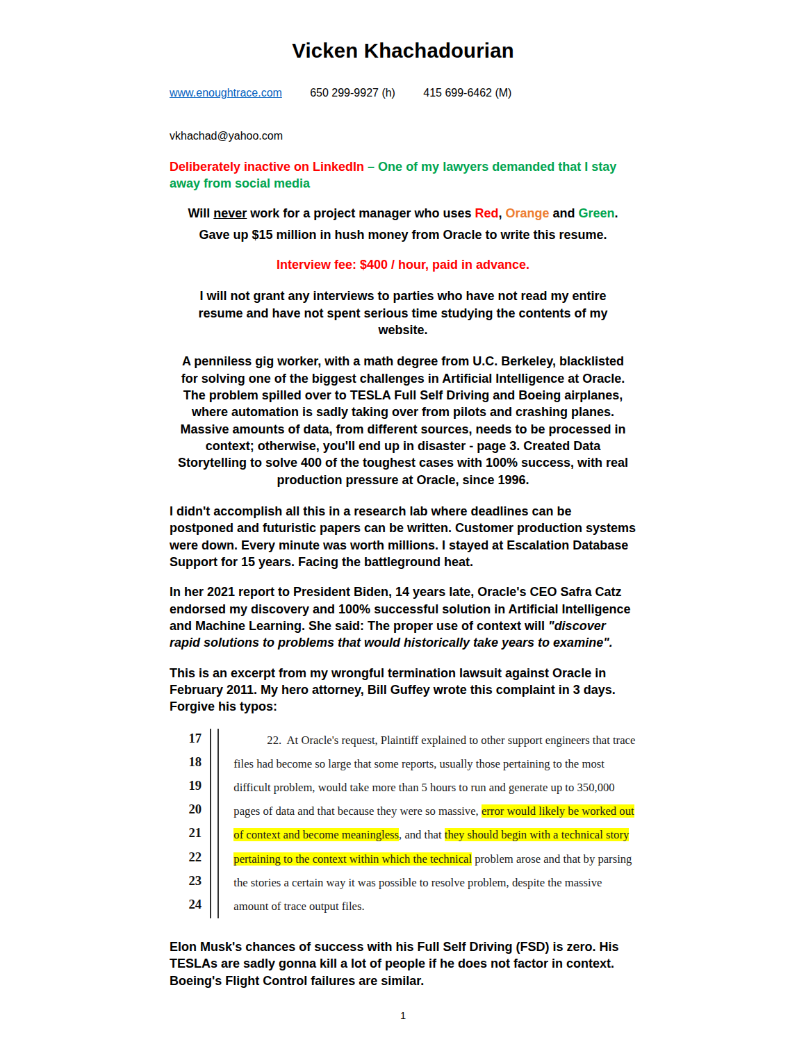Vicken Khachadourian
www.enoughtrace.com 650 299-9927 (h) 415 699-6462 (M) vkhachad@yahoo.com
Deliberately inactive on LinkedIn – One of my lawyers demanded that I stay away from social media
Will never work for a project manager who uses Red, Orange and Green.
Gave up $15 million in hush money from Oracle to write this resume.
Interview fee: $400 / hour, paid in advance.
I will not grant any interviews to parties who have not read my entire resume and have not spent serious time studying the contents of my website.
A penniless gig worker, with a math degree from U.C. Berkeley, blacklisted for solving one of the biggest challenges in Artificial Intelligence at Oracle. The problem spilled over to TESLA Full Self Driving and Boeing airplanes, where automation is sadly taking over from pilots and crashing planes. Massive amounts of data, from different sources, needs to be processed in context; otherwise, you'll end up in disaster - page 3. Created Data Storytelling to solve 400 of the toughest cases with 100% success, with real production pressure at Oracle, since 1996.
I didn't accomplish all this in a research lab where deadlines can be postponed and futuristic papers can be written. Customer production systems were down. Every minute was worth millions. I stayed at Escalation Database Support for 15 years. Facing the battleground heat.
In her 2021 report to President Biden, 14 years late, Oracle's CEO Safra Catz endorsed my discovery and 100% successful solution in Artificial Intelligence and Machine Learning. She said: The proper use of context will "discover rapid solutions to problems that would historically take years to examine".
This is an excerpt from my wrongful termination lawsuit against Oracle in February 2011. My hero attorney, Bill Guffey wrote this complaint in 3 days. Forgive his typos:
| 17 | | 22. At Oracle's request, Plaintiff explained to other support engineers that trace files had become so large that some reports, usually those pertaining to the most difficult problem, would take more than 5 hours to run and generate up to 350,000 pages of data and that because they were so massive, error would likely be worked out of context and become meaningless , and that they should begin with a technical story pertaining to the context within which the technical problem arose and that by parsing the stories a certain way it was possible to resolve problem, despite the massive amount of trace output files. |
| 18 | |
| 19 | |
| 20 | |
| 21 | |
| 22 | |
| 23 | |
| 24 | |
Elon Musk's chances of success with his Full Self Driving (FSD) is zero. His TESLAs are sadly gonna kill a lot of people if he does not factor in context. Boeing's Flight Control failures are similar.
1